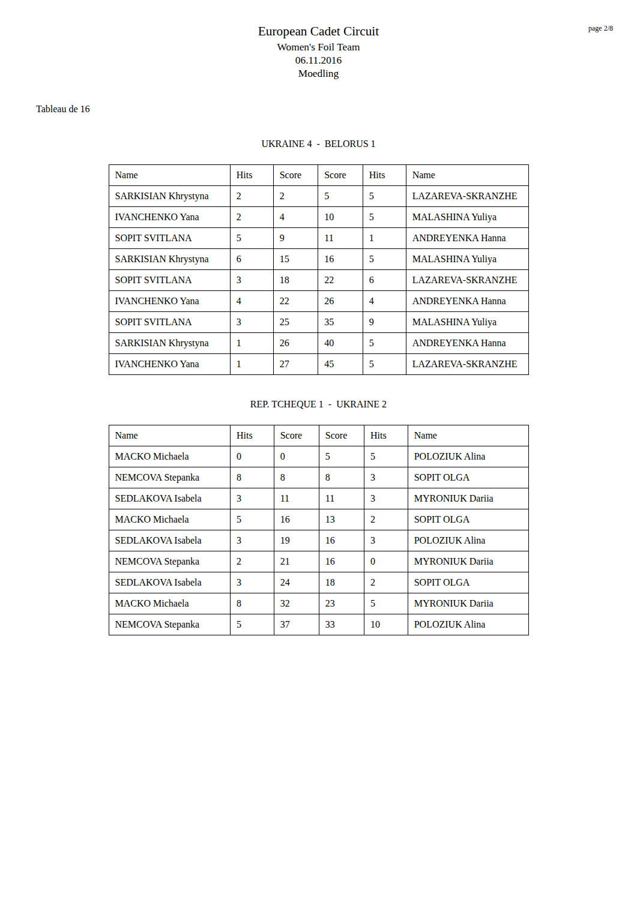page 2/8
European Cadet Circuit
Women's Foil Team
06.11.2016
Moedling
Tableau de 16
UKRAINE 4 - BELORUS 1
| Name | Hits | Score | Score | Hits | Name |
| --- | --- | --- | --- | --- | --- |
| SARKISIAN Khrystyna | 2 | 2 | 5 | 5 | LAZAREVA-SKRANZHE |
| IVANCHENKO Yana | 2 | 4 | 10 | 5 | MALASHINA Yuliya |
| SOPIT SVITLANA | 5 | 9 | 11 | 1 | ANDREYENKA Hanna |
| SARKISIAN Khrystyna | 6 | 15 | 16 | 5 | MALASHINA Yuliya |
| SOPIT SVITLANA | 3 | 18 | 22 | 6 | LAZAREVA-SKRANZHE |
| IVANCHENKO Yana | 4 | 22 | 26 | 4 | ANDREYENKA Hanna |
| SOPIT SVITLANA | 3 | 25 | 35 | 9 | MALASHINA Yuliya |
| SARKISIAN Khrystyna | 1 | 26 | 40 | 5 | ANDREYENKA Hanna |
| IVANCHENKO Yana | 1 | 27 | 45 | 5 | LAZAREVA-SKRANZHE |
REP. TCHEQUE 1 - UKRAINE 2
| Name | Hits | Score | Score | Hits | Name |
| --- | --- | --- | --- | --- | --- |
| MACKO Michaela | 0 | 0 | 5 | 5 | POLOZIUK Alina |
| NEMCOVA Stepanka | 8 | 8 | 8 | 3 | SOPIT OLGA |
| SEDLAKOVA Isabela | 3 | 11 | 11 | 3 | MYRONIUK Dariia |
| MACKO Michaela | 5 | 16 | 13 | 2 | SOPIT OLGA |
| SEDLAKOVA Isabela | 3 | 19 | 16 | 3 | POLOZIUK Alina |
| NEMCOVA Stepanka | 2 | 21 | 16 | 0 | MYRONIUK Dariia |
| SEDLAKOVA Isabela | 3 | 24 | 18 | 2 | SOPIT OLGA |
| MACKO Michaela | 8 | 32 | 23 | 5 | MYRONIUK Dariia |
| NEMCOVA Stepanka | 5 | 37 | 33 | 10 | POLOZIUK Alina |